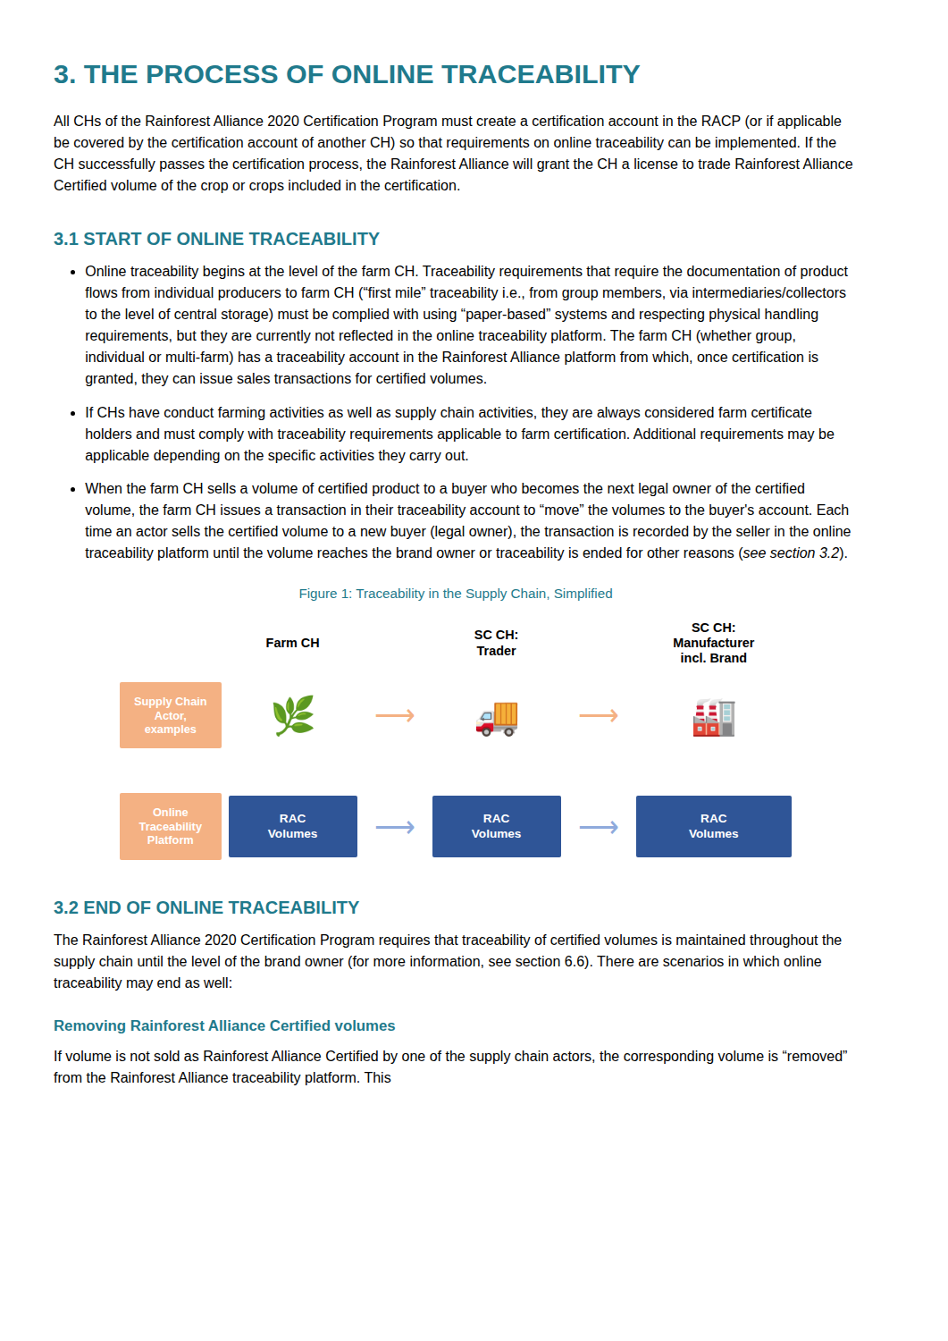3. THE PROCESS OF ONLINE TRACEABILITY
All CHs of the Rainforest Alliance 2020 Certification Program must create a certification account in the RACP (or if applicable be covered by the certification account of another CH) so that requirements on online traceability can be implemented. If the CH successfully passes the certification process, the Rainforest Alliance will grant the CH a license to trade Rainforest Alliance Certified volume of the crop or crops included in the certification.
3.1 START OF ONLINE TRACEABILITY
Online traceability begins at the level of the farm CH. Traceability requirements that require the documentation of product flows from individual producers to farm CH (“first mile” traceability i.e., from group members, via intermediaries/collectors to the level of central storage) must be complied with using “paper-based” systems and respecting physical handling requirements, but they are currently not reflected in the online traceability platform. The farm CH (whether group, individual or multi-farm) has a traceability account in the Rainforest Alliance platform from which, once certification is granted, they can issue sales transactions for certified volumes.
If CHs have conduct farming activities as well as supply chain activities, they are always considered farm certificate holders and must comply with traceability requirements applicable to farm certification. Additional requirements may be applicable depending on the specific activities they carry out.
When the farm CH sells a volume of certified product to a buyer who becomes the next legal owner of the certified volume, the farm CH issues a transaction in their traceability account to “move” the volumes to the buyer's account. Each time an actor sells the certified volume to a new buyer (legal owner), the transaction is recorded by the seller in the online traceability platform until the volume reaches the brand owner or traceability is ended for other reasons (see section 3.2).
Figure 1: Traceability in the Supply Chain, Simplified
| | Farm CH | | SC CH: Trader | | SC CH: Manufacturer incl. Brand |
| Supply Chain Actor, examples | 🌿 | ⟶ | 🚚 | ⟶ | 🏭 |
| Online Traceability Platform | RAC Volumes | ⟶ | RAC Volumes | ⟶ | RAC Volumes |
3.2 END OF ONLINE TRACEABILITY
The Rainforest Alliance 2020 Certification Program requires that traceability of certified volumes is maintained throughout the supply chain until the level of the brand owner (for more information, see section 6.6). There are scenarios in which online traceability may end as well:
Removing Rainforest Alliance Certified volumes
If volume is not sold as Rainforest Alliance Certified by one of the supply chain actors, the corresponding volume is “removed” from the Rainforest Alliance traceability platform. This